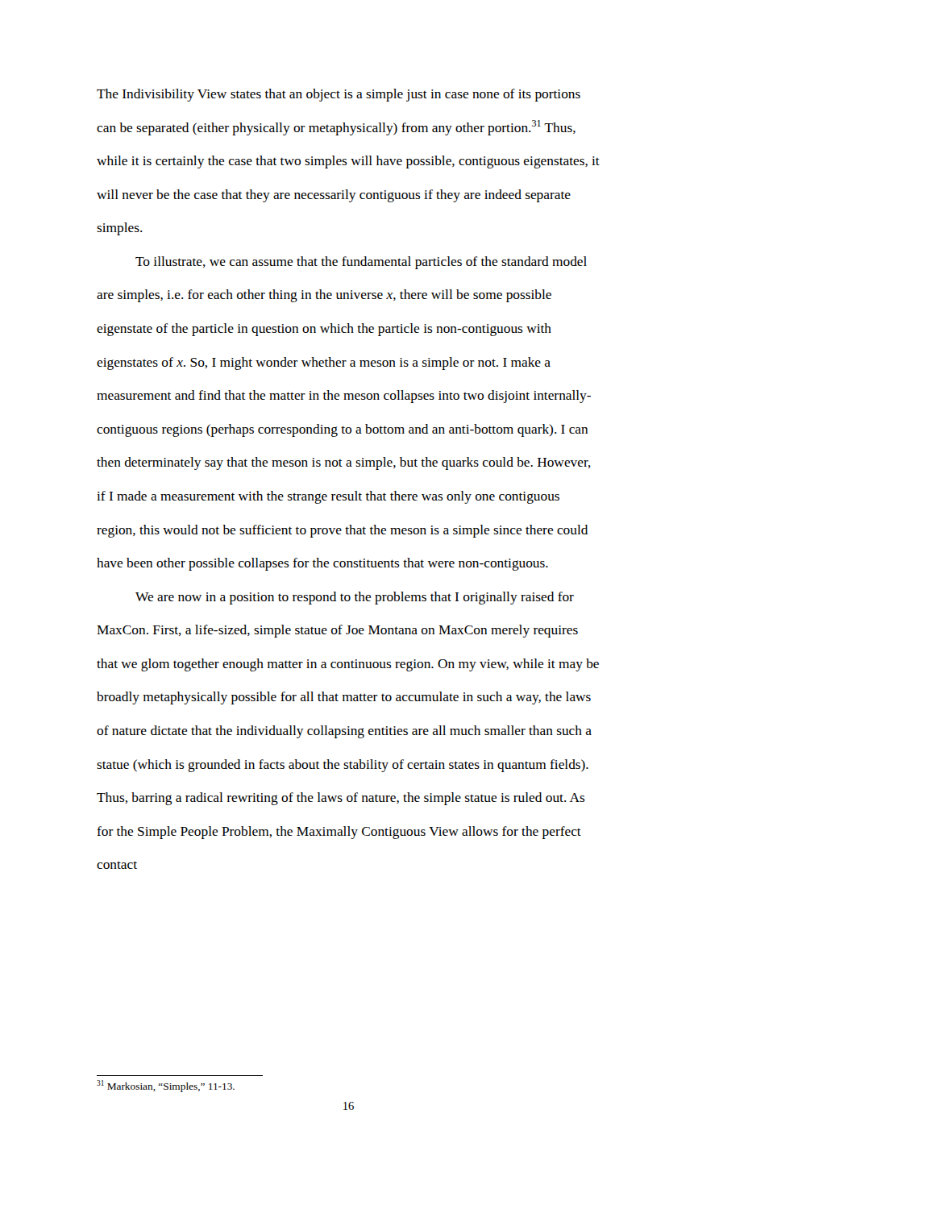The Indivisibility View states that an object is a simple just in case none of its portions can be separated (either physically or metaphysically) from any other portion.31 Thus, while it is certainly the case that two simples will have possible, contiguous eigenstates, it will never be the case that they are necessarily contiguous if they are indeed separate simples.
To illustrate, we can assume that the fundamental particles of the standard model are simples, i.e. for each other thing in the universe x, there will be some possible eigenstate of the particle in question on which the particle is non-contiguous with eigenstates of x. So, I might wonder whether a meson is a simple or not. I make a measurement and find that the matter in the meson collapses into two disjoint internally-contiguous regions (perhaps corresponding to a bottom and an anti-bottom quark). I can then determinately say that the meson is not a simple, but the quarks could be. However, if I made a measurement with the strange result that there was only one contiguous region, this would not be sufficient to prove that the meson is a simple since there could have been other possible collapses for the constituents that were non-contiguous.
We are now in a position to respond to the problems that I originally raised for MaxCon. First, a life-sized, simple statue of Joe Montana on MaxCon merely requires that we glom together enough matter in a continuous region. On my view, while it may be broadly metaphysically possible for all that matter to accumulate in such a way, the laws of nature dictate that the individually collapsing entities are all much smaller than such a statue (which is grounded in facts about the stability of certain states in quantum fields). Thus, barring a radical rewriting of the laws of nature, the simple statue is ruled out. As for the Simple People Problem, the Maximally Contiguous View allows for the perfect contact
31 Markosian, “Simples,” 11-13.
16